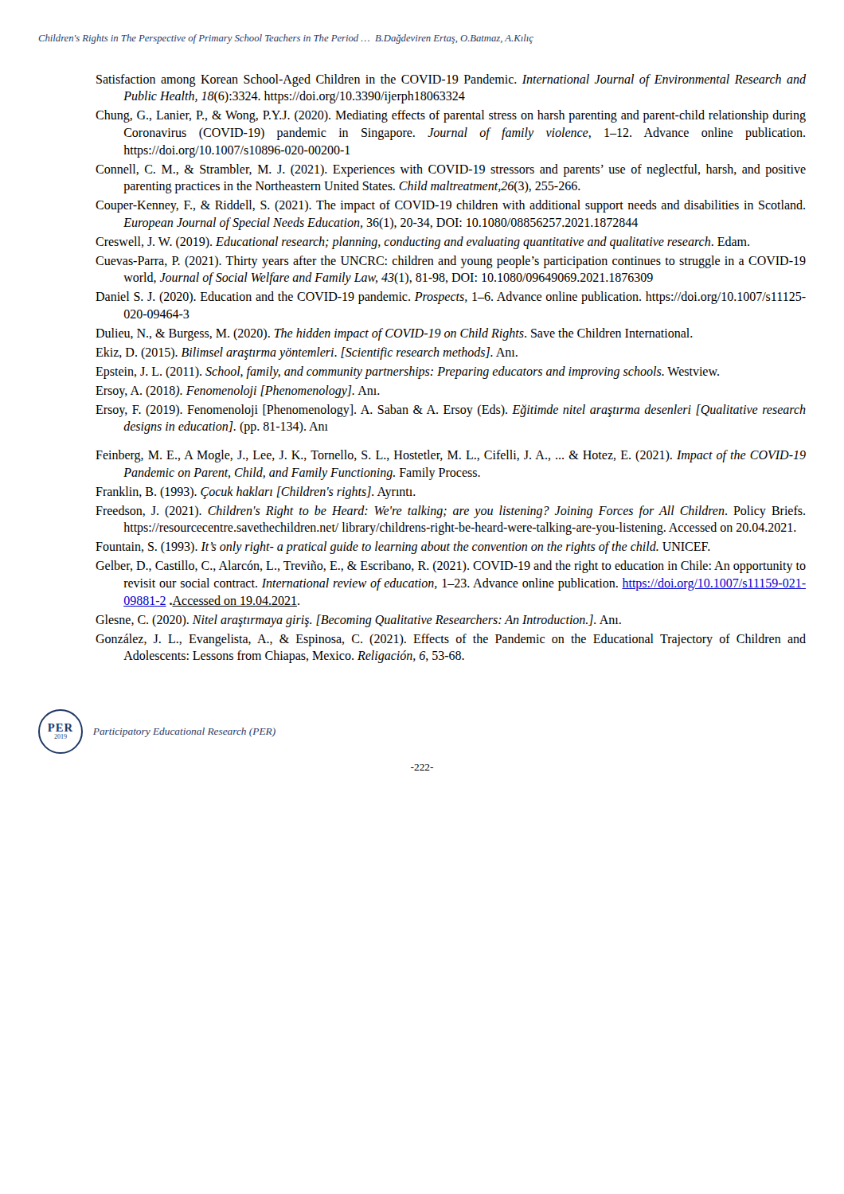Children's Rights in The Perspective of Primary School Teachers in The Period … B.Dağdeviren Ertaş, O.Batmaz, A.Kılıç
Satisfaction among Korean School-Aged Children in the COVID-19 Pandemic. International Journal of Environmental Research and Public Health, 18(6):3324. https://doi.org/10.3390/ijerph18063324
Chung, G., Lanier, P., & Wong, P.Y.J. (2020). Mediating effects of parental stress on harsh parenting and parent-child relationship during Coronavirus (COVID-19) pandemic in Singapore. Journal of family violence, 1–12. Advance online publication. https://doi.org/10.1007/s10896-020-00200-1
Connell, C. M., & Strambler, M. J. (2021). Experiences with COVID-19 stressors and parents’ use of neglectful, harsh, and positive parenting practices in the Northeastern United States. Child maltreatment,26(3), 255-266.
Couper-Kenney, F., & Riddell, S. (2021). The impact of COVID-19 children with additional support needs and disabilities in Scotland. European Journal of Special Needs Education, 36(1), 20-34, DOI: 10.1080/08856257.2021.1872844
Creswell, J. W. (2019). Educational research; planning, conducting and evaluating quantitative and qualitative research. Edam.
Cuevas-Parra, P. (2021). Thirty years after the UNCRC: children and young people’s participation continues to struggle in a COVID-19 world, Journal of Social Welfare and Family Law, 43(1), 81-98, DOI: 10.1080/09649069.2021.1876309
Daniel S. J. (2020). Education and the COVID-19 pandemic. Prospects, 1–6. Advance online publication. https://doi.org/10.1007/s11125-020-09464-3
Dulieu, N., & Burgess, M. (2020). The hidden impact of COVID-19 on Child Rights. Save the Children International.
Ekiz, D. (2015). Bilimsel araştırma yöntemleri. [Scientific research methods]. Anı.
Epstein, J. L. (2011). School, family, and community partnerships: Preparing educators and improving schools. Westview.
Ersoy, A. (2018). Fenomenoloji [Phenomenology]. Anı.
Ersoy, F. (2019). Fenomenoloji [Phenomenology]. A. Saban & A. Ersoy (Eds). Eğitimde nitel araştırma desenleri [Qualitative research designs in education]. (pp. 81-134). Anı
Feinberg, M. E., A Mogle, J., Lee, J. K., Tornello, S. L., Hostetler, M. L., Cifelli, J. A., ... & Hotez, E. (2021). Impact of the COVID-19 Pandemic on Parent, Child, and Family Functioning. Family Process.
Franklin, B. (1993). Çocuk hakları [Children's rights]. Ayrıntı.
Freedson, J. (2021). Children's Right to be Heard: We're talking; are you listening? Joining Forces for All Children. Policy Briefs. https://resourcecentre.savethechildren.net/ library/childrens-right-be-heard-were-talking-are-you-listening. Accessed on 20.04.2021.
Fountain, S. (1993). It’s only right- a pratical guide to learning about the convention on the rights of the child. UNICEF.
Gelber, D., Castillo, C., Alarcón, L., Treviño, E., & Escribano, R. (2021). COVID-19 and the right to education in Chile: An opportunity to revisit our social contract. International review of education, 1–23. Advance online publication. https://doi.org/10.1007/s11159-021-09881-2 . Accessed on 19.04.2021.
Glesne, C. (2020). Nitel araştırmaya giriş. [Becoming Qualitative Researchers: An Introduction.]. Anı.
González, J. L., Evangelista, A., & Espinosa, C. (2021). Effects of the Pandemic on the Educational Trajectory of Children and Adolescents: Lessons from Chiapas, Mexico. Religación, 6, 53-68.
PER
2019
Participatory Educational Research (PER)
-222-